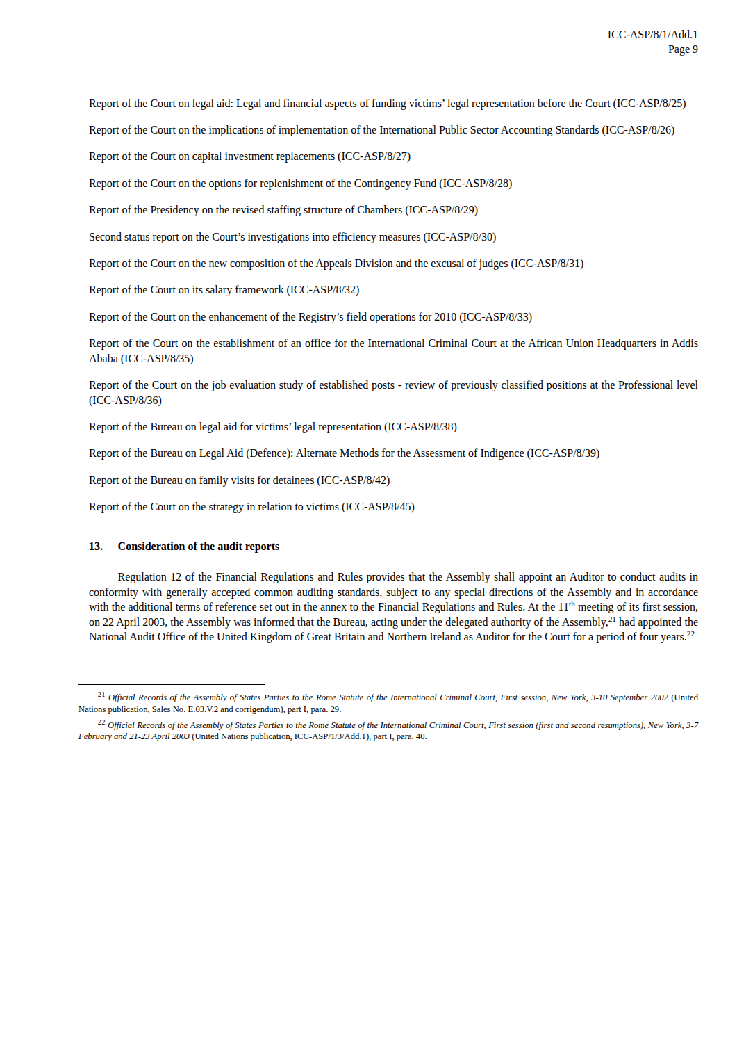ICC-ASP/8/1/Add.1
Page 9
Report of the Court on legal aid: Legal and financial aspects of funding victims’ legal representation before the Court (ICC-ASP/8/25)
Report of the Court on the implications of implementation of the International Public Sector Accounting Standards (ICC-ASP/8/26)
Report of the Court on capital investment replacements (ICC-ASP/8/27)
Report of the Court on the options for replenishment of the Contingency Fund (ICC-ASP/8/28)
Report of the Presidency on the revised staffing structure of Chambers (ICC-ASP/8/29)
Second status report on the Court’s investigations into efficiency measures (ICC-ASP/8/30)
Report of the Court on the new composition of the Appeals Division and the excusal of judges (ICC-ASP/8/31)
Report of the Court on its salary framework (ICC-ASP/8/32)
Report of the Court on the enhancement of the Registry’s field operations for 2010 (ICC-ASP/8/33)
Report of the Court on the establishment of an office for the International Criminal Court at the African Union Headquarters in Addis Ababa (ICC-ASP/8/35)
Report of the Court on the job evaluation study of established posts - review of previously classified positions at the Professional level (ICC-ASP/8/36)
Report of the Bureau on legal aid for victims’ legal representation (ICC-ASP/8/38)
Report of the Bureau on Legal Aid (Defence): Alternate Methods for the Assessment of Indigence (ICC-ASP/8/39)
Report of the Bureau on family visits for detainees (ICC-ASP/8/42)
Report of the Court on the strategy in relation to victims (ICC-ASP/8/45)
13. Consideration of the audit reports
Regulation 12 of the Financial Regulations and Rules provides that the Assembly shall appoint an Auditor to conduct audits in conformity with generally accepted common auditing standards, subject to any special directions of the Assembly and in accordance with the additional terms of reference set out in the annex to the Financial Regulations and Rules. At the 11th meeting of its first session, on 22 April 2003, the Assembly was informed that the Bureau, acting under the delegated authority of the Assembly,21 had appointed the National Audit Office of the United Kingdom of Great Britain and Northern Ireland as Auditor for the Court for a period of four years.22
21 Official Records of the Assembly of States Parties to the Rome Statute of the International Criminal Court, First session, New York, 3-10 September 2002 (United Nations publication, Sales No. E.03.V.2 and corrigendum), part I, para. 29.
22 Official Records of the Assembly of States Parties to the Rome Statute of the International Criminal Court, First session (first and second resumptions), New York, 3-7 February and 21-23 April 2003 (United Nations publication, ICC-ASP/1/3/Add.1), part I, para. 40.